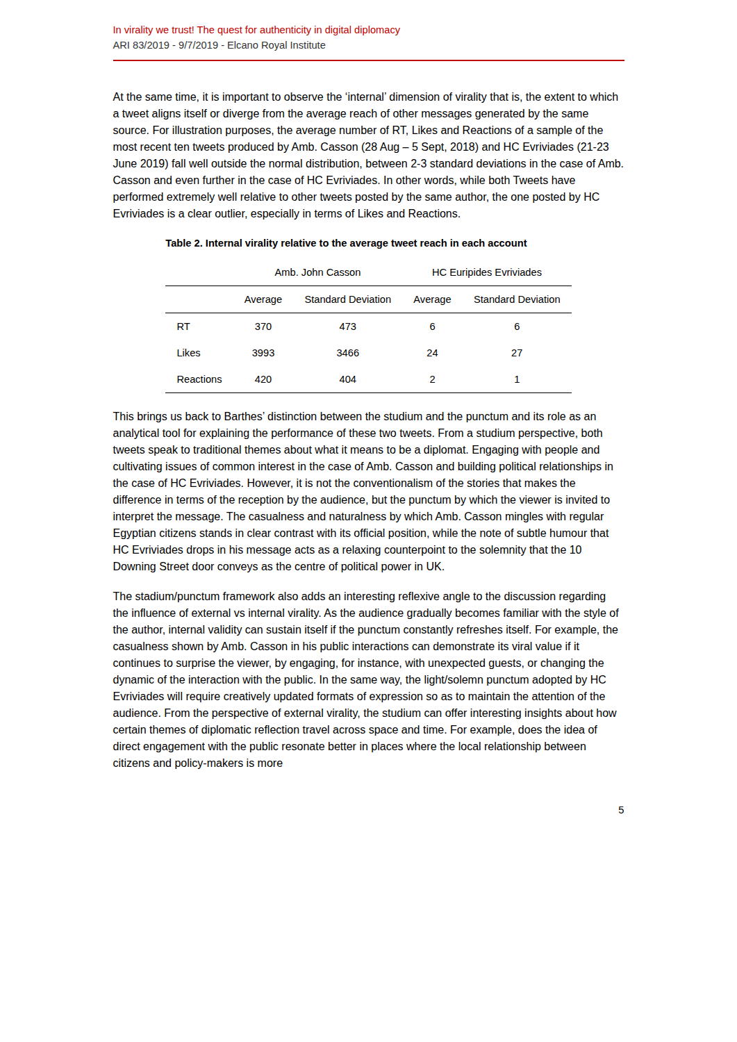In virality we trust! The quest for authenticity in digital diplomacy
ARI 83/2019 - 9/7/2019 - Elcano Royal Institute
At the same time, it is important to observe the ‘internal’ dimension of virality that is, the extent to which a tweet aligns itself or diverge from the average reach of other messages generated by the same source. For illustration purposes, the average number of RT, Likes and Reactions of a sample of the most recent ten tweets produced by Amb. Casson (28 Aug – 5 Sept, 2018) and HC Evriviades (21-23 June 2019) fall well outside the normal distribution, between 2-3 standard deviations in the case of Amb. Casson and even further in the case of HC Evriviades. In other words, while both Tweets have performed extremely well relative to other tweets posted by the same author, the one posted by HC Evriviades is a clear outlier, especially in terms of Likes and Reactions.
Table 2. Internal virality relative to the average tweet reach in each account
| | Amb. John Casson | HC Euripides Evriviades |
| --- | --- | --- |
| | Average | Standard Deviation | Average | Standard Deviation |
| RT | 370 | 473 | 6 | 6 |
| Likes | 3993 | 3466 | 24 | 27 |
| Reactions | 420 | 404 | 2 | 1 |
This brings us back to Barthes’ distinction between the studium and the punctum and its role as an analytical tool for explaining the performance of these two tweets. From a studium perspective, both tweets speak to traditional themes about what it means to be a diplomat. Engaging with people and cultivating issues of common interest in the case of Amb. Casson and building political relationships in the case of HC Evriviades. However, it is not the conventionalism of the stories that makes the difference in terms of the reception by the audience, but the punctum by which the viewer is invited to interpret the message. The casualness and naturalness by which Amb. Casson mingles with regular Egyptian citizens stands in clear contrast with its official position, while the note of subtle humour that HC Evriviades drops in his message acts as a relaxing counterpoint to the solemnity that the 10 Downing Street door conveys as the centre of political power in UK.
The stadium/punctum framework also adds an interesting reflexive angle to the discussion regarding the influence of external vs internal virality. As the audience gradually becomes familiar with the style of the author, internal validity can sustain itself if the punctum constantly refreshes itself. For example, the casualness shown by Amb. Casson in his public interactions can demonstrate its viral value if it continues to surprise the viewer, by engaging, for instance, with unexpected guests, or changing the dynamic of the interaction with the public. In the same way, the light/solemn punctum adopted by HC Evriviades will require creatively updated formats of expression so as to maintain the attention of the audience. From the perspective of external virality, the studium can offer interesting insights about how certain themes of diplomatic reflection travel across space and time. For example, does the idea of direct engagement with the public resonate better in places where the local relationship between citizens and policy-makers is more
5